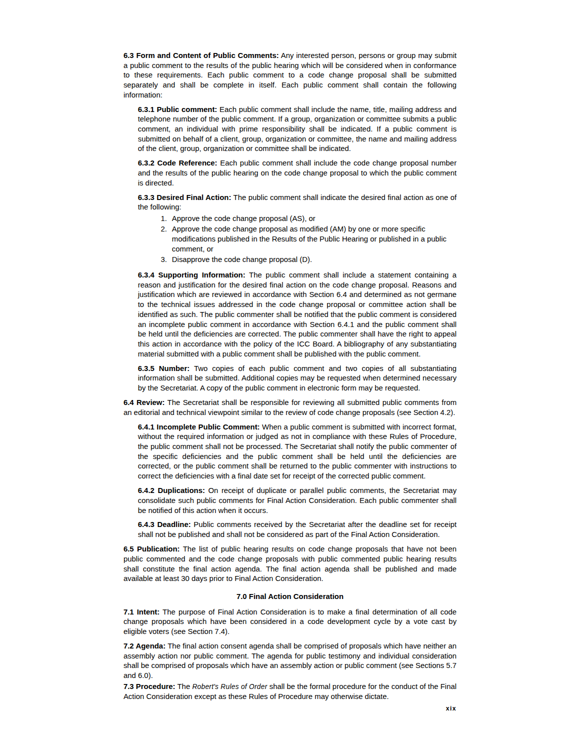6.3 Form and Content of Public Comments: Any interested person, persons or group may submit a public comment to the results of the public hearing which will be considered when in conformance to these requirements. Each public comment to a code change proposal shall be submitted separately and shall be complete in itself. Each public comment shall contain the following information:
6.3.1 Public comment: Each public comment shall include the name, title, mailing address and telephone number of the public comment. If a group, organization or committee submits a public comment, an individual with prime responsibility shall be indicated. If a public comment is submitted on behalf of a client, group, organization or committee, the name and mailing address of the client, group, organization or committee shall be indicated.
6.3.2 Code Reference: Each public comment shall include the code change proposal number and the results of the public hearing on the code change proposal to which the public comment is directed.
6.3.3 Desired Final Action: The public comment shall indicate the desired final action as one of the following:
Approve the code change proposal (AS), or
Approve the code change proposal as modified (AM) by one or more specific modifications published in the Results of the Public Hearing or published in a public comment, or
Disapprove the code change proposal (D).
6.3.4 Supporting Information: The public comment shall include a statement containing a reason and justification for the desired final action on the code change proposal. Reasons and justification which are reviewed in accordance with Section 6.4 and determined as not germane to the technical issues addressed in the code change proposal or committee action shall be identified as such. The public commenter shall be notified that the public comment is considered an incomplete public comment in accordance with Section 6.4.1 and the public comment shall be held until the deficiencies are corrected. The public commenter shall have the right to appeal this action in accordance with the policy of the ICC Board. A bibliography of any substantiating material submitted with a public comment shall be published with the public comment.
6.3.5 Number: Two copies of each public comment and two copies of all substantiating information shall be submitted. Additional copies may be requested when determined necessary by the Secretariat. A copy of the public comment in electronic form may be requested.
6.4 Review: The Secretariat shall be responsible for reviewing all submitted public comments from an editorial and technical viewpoint similar to the review of code change proposals (see Section 4.2).
6.4.1 Incomplete Public Comment: When a public comment is submitted with incorrect format, without the required information or judged as not in compliance with these Rules of Procedure, the public comment shall not be processed. The Secretariat shall notify the public commenter of the specific deficiencies and the public comment shall be held until the deficiencies are corrected, or the public comment shall be returned to the public commenter with instructions to correct the deficiencies with a final date set for receipt of the corrected public comment.
6.4.2 Duplications: On receipt of duplicate or parallel public comments, the Secretariat may consolidate such public comments for Final Action Consideration. Each public commenter shall be notified of this action when it occurs.
6.4.3 Deadline: Public comments received by the Secretariat after the deadline set for receipt shall not be published and shall not be considered as part of the Final Action Consideration.
6.5 Publication: The list of public hearing results on code change proposals that have not been public commented and the code change proposals with public commented public hearing results shall constitute the final action agenda. The final action agenda shall be published and made available at least 30 days prior to Final Action Consideration.
7.0 Final Action Consideration
7.1 Intent: The purpose of Final Action Consideration is to make a final determination of all code change proposals which have been considered in a code development cycle by a vote cast by eligible voters (see Section 7.4).
7.2 Agenda: The final action consent agenda shall be comprised of proposals which have neither an assembly action nor public comment. The agenda for public testimony and individual consideration shall be comprised of proposals which have an assembly action or public comment (see Sections 5.7 and 6.0).
7.3 Procedure: The Robert's Rules of Order shall be the formal procedure for the conduct of the Final Action Consideration except as these Rules of Procedure may otherwise dictate.
xix